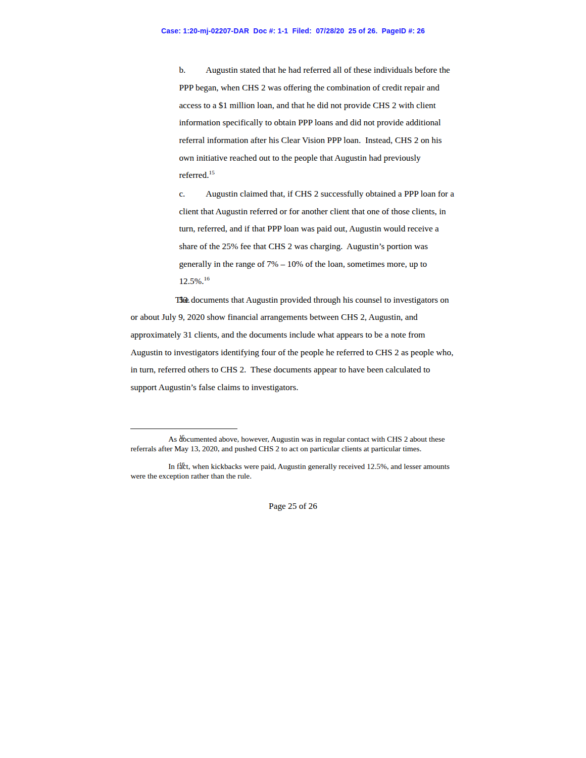Case: 1:20-mj-02207-DAR Doc #: 1-1 Filed: 07/28/20 25 of 26. PageID #: 26
b. Augustin stated that he had referred all of these individuals before the PPP began, when CHS 2 was offering the combination of credit repair and access to a $1 million loan, and that he did not provide CHS 2 with client information specifically to obtain PPP loans and did not provide additional referral information after his Clear Vision PPP loan. Instead, CHS 2 on his own initiative reached out to the people that Augustin had previously referred.15
c. Augustin claimed that, if CHS 2 successfully obtained a PPP loan for a client that Augustin referred or for another client that one of those clients, in turn, referred, and if that PPP loan was paid out, Augustin would receive a share of the 25% fee that CHS 2 was charging. Augustin’s portion was generally in the range of 7% – 10% of the loan, sometimes more, up to 12.5%.16
53. The documents that Augustin provided through his counsel to investigators on or about July 9, 2020 show financial arrangements between CHS 2, Augustin, and approximately 31 clients, and the documents include what appears to be a note from Augustin to investigators identifying four of the people he referred to CHS 2 as people who, in turn, referred others to CHS 2. These documents appear to have been calculated to support Augustin’s false claims to investigators.
15 As documented above, however, Augustin was in regular contact with CHS 2 about these referrals after May 13, 2020, and pushed CHS 2 to act on particular clients at particular times.
16 In fact, when kickbacks were paid, Augustin generally received 12.5%, and lesser amounts were the exception rather than the rule.
Page 25 of 26